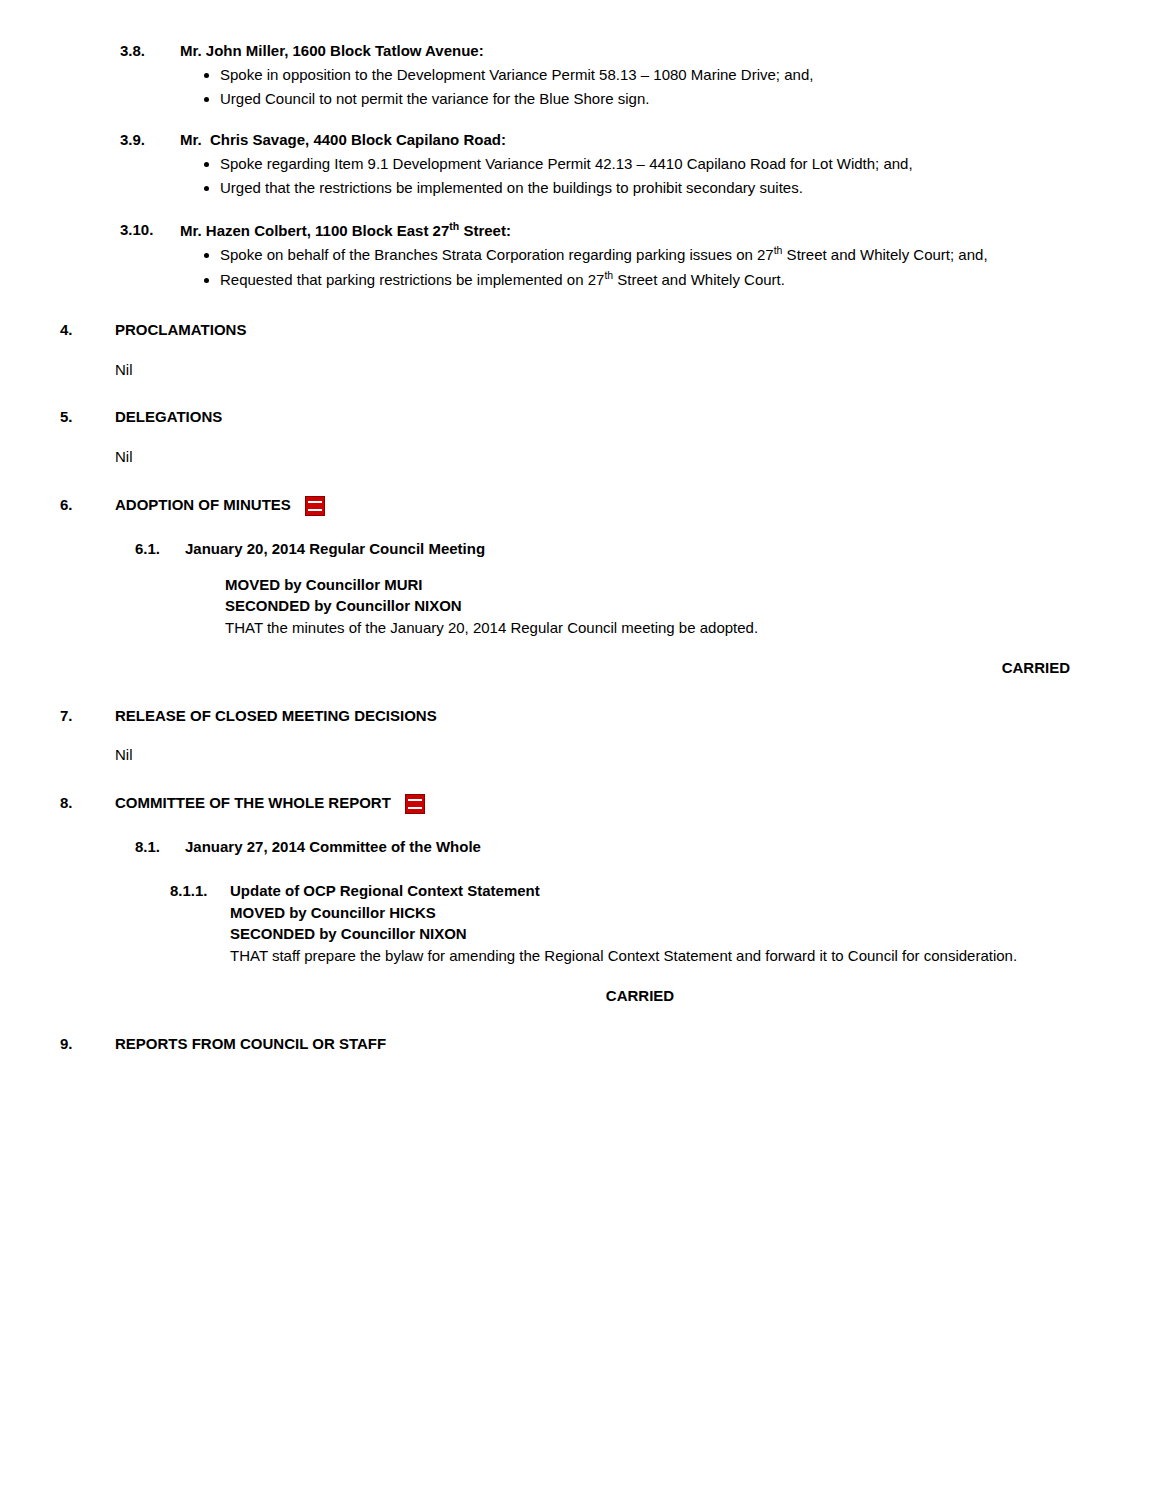3.8.
Mr. John Miller, 1600 Block Tatlow Avenue:
Spoke in opposition to the Development Variance Permit 58.13 – 1080 Marine Drive; and,
Urged Council to not permit the variance for the Blue Shore sign.
3.9.
Mr. Chris Savage, 4400 Block Capilano Road:
Spoke regarding Item 9.1 Development Variance Permit 42.13 – 4410 Capilano Road for Lot Width; and,
Urged that the restrictions be implemented on the buildings to prohibit secondary suites.
3.10.
Mr. Hazen Colbert, 1100 Block East 27th Street:
Spoke on behalf of the Branches Strata Corporation regarding parking issues on 27th Street and Whitely Court; and,
Requested that parking restrictions be implemented on 27th Street and Whitely Court.
4.
Proclamations
Nil
5.
Delegations
Nil
6.
Adoption of Minutes
6.1.
January 20, 2014 Regular Council Meeting
MOVED by Councillor MURI
SECONDED by Councillor NIXON
THAT the minutes of the January 20, 2014 Regular Council meeting be adopted.
CARRIED
7.
Release of Closed Meeting Decisions
Nil
8.
Committee of the Whole Report
8.1.
January 27, 2014 Committee of the Whole
8.1.1.
Update of OCP Regional Context Statement
MOVED by Councillor HICKS
SECONDED by Councillor NIXON
THAT staff prepare the bylaw for amending the Regional Context Statement and forward it to Council for consideration.
CARRIED
9.
Reports from Council or Staff